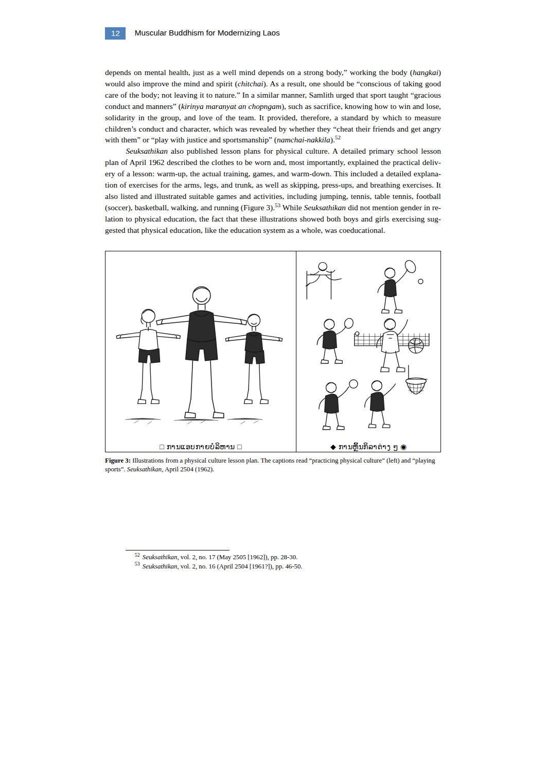12
Muscular Buddhism for Modernizing Laos
depends on mental health, just as a well mind depends on a strong body,” working the body (hangkai) would also improve the mind and spirit (chitchai). As a result, one should be “conscious of taking good care of the body; not leaving it to nature.” In a similar manner, Samlith urged that sport taught “gracious conduct and manners” (kirinya maranyat an chopngam), such as sacrifice, knowing how to win and lose, solidarity in the group, and love of the team. It provided, therefore, a standard by which to measure children’s conduct and character, which was revealed by whether they “cheat their friends and get angry with them” or “play with justice and sportsmanship” (namchai-nakkila).52
Seuksathikan also published lesson plans for physical culture. A detailed primary school lesson plan of April 1962 described the clothes to be worn and, most importantly, explained the practical delivery of a lesson: warm-up, the actual training, games, and warm-down. This included a detailed explanation of exercises for the arms, legs, and trunk, as well as skipping, press-ups, and breathing exercises. It also listed and illustrated suitable games and activities, including jumping, tennis, table tennis, football (soccer), basketball, walking, and running (Figure 3).53 While Seuksathikan did not mention gender in relation to physical education, the fact that these illustrations showed both boys and girls exercising suggested that physical education, like the education system as a whole, was coeducational.
□ ການແອບກາຍບໍລິຫານ □
◆ ການຫຼິ້ນກິລາຕ່າງ ໆ ◉
Figure 3: Illustrations from a physical culture lesson plan. The captions read “practicing physical culture” (left) and “playing sports”. Seuksathikan, April 2504 (1962).
52 Seuksathikan, vol. 2, no. 17 (May 2505 [1962]), pp. 28-30.
53 Seuksathikan, vol. 2, no. 16 (April 2504 [1961?]), pp. 46-50.